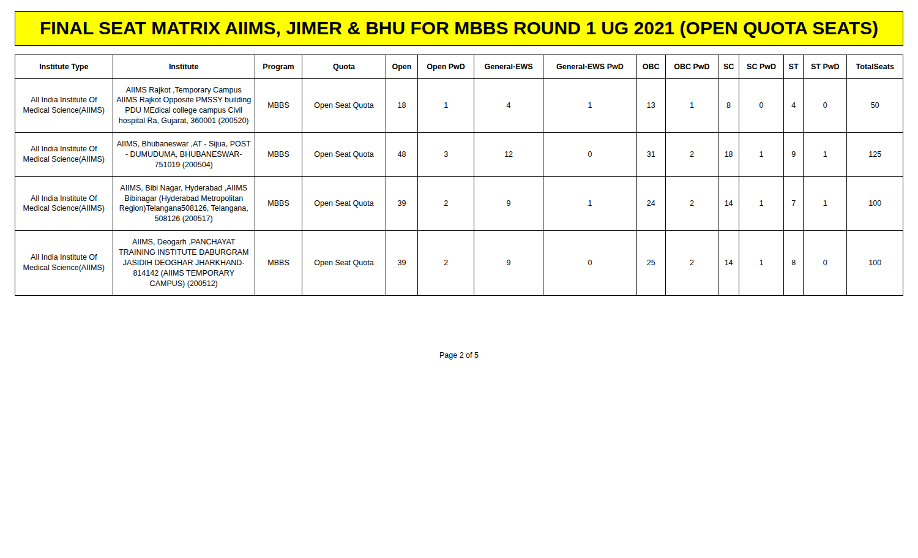FINAL SEAT MATRIX AIIMS, JIMER & BHU FOR MBBS ROUND 1 UG 2021 (OPEN QUOTA SEATS)
| Institute Type | Institute | Program | Quota | Open | Open PwD | General-EWS | General-EWS PwD | OBC | OBC PwD | SC | SC PwD | ST | ST PwD | TotalSeats |
| --- | --- | --- | --- | --- | --- | --- | --- | --- | --- | --- | --- | --- | --- | --- |
| All India Institute Of Medical Science(AIIMS) | AIIMS Rajkot ,Temporary Campus AIIMS Rajkot Opposite PMSSY building PDU MEdical college campus Civil hospital Ra, Gujarat, 360001 (200520) | MBBS | Open Seat Quota | 18 | 1 | 4 | 1 | 13 | 1 | 8 | 0 | 4 | 0 | 50 |
| All India Institute Of Medical Science(AIIMS) | AIIMS, Bhubaneswar ,AT - Sijua, POST - DUMUDUMA, BHUBANESWAR-751019 (200504) | MBBS | Open Seat Quota | 48 | 3 | 12 | 0 | 31 | 2 | 18 | 1 | 9 | 1 | 125 |
| All India Institute Of Medical Science(AIIMS) | AIIMS, Bibi Nagar, Hyderabad ,AIIMS Bibinagar (Hyderabad Metropolitan Region)Telangana508126, Telangana, 508126 (200517) | MBBS | Open Seat Quota | 39 | 2 | 9 | 1 | 24 | 2 | 14 | 1 | 7 | 1 | 100 |
| All India Institute Of Medical Science(AIIMS) | AIIMS, Deogarh ,PANCHAYAT TRAINING INSTITUTE DABURGRAM JASIDIH DEOGHAR JHARKHAND-814142 (AIIMS TEMPORARY CAMPUS) (200512) | MBBS | Open Seat Quota | 39 | 2 | 9 | 0 | 25 | 2 | 14 | 1 | 8 | 0 | 100 |
Page 2 of 5